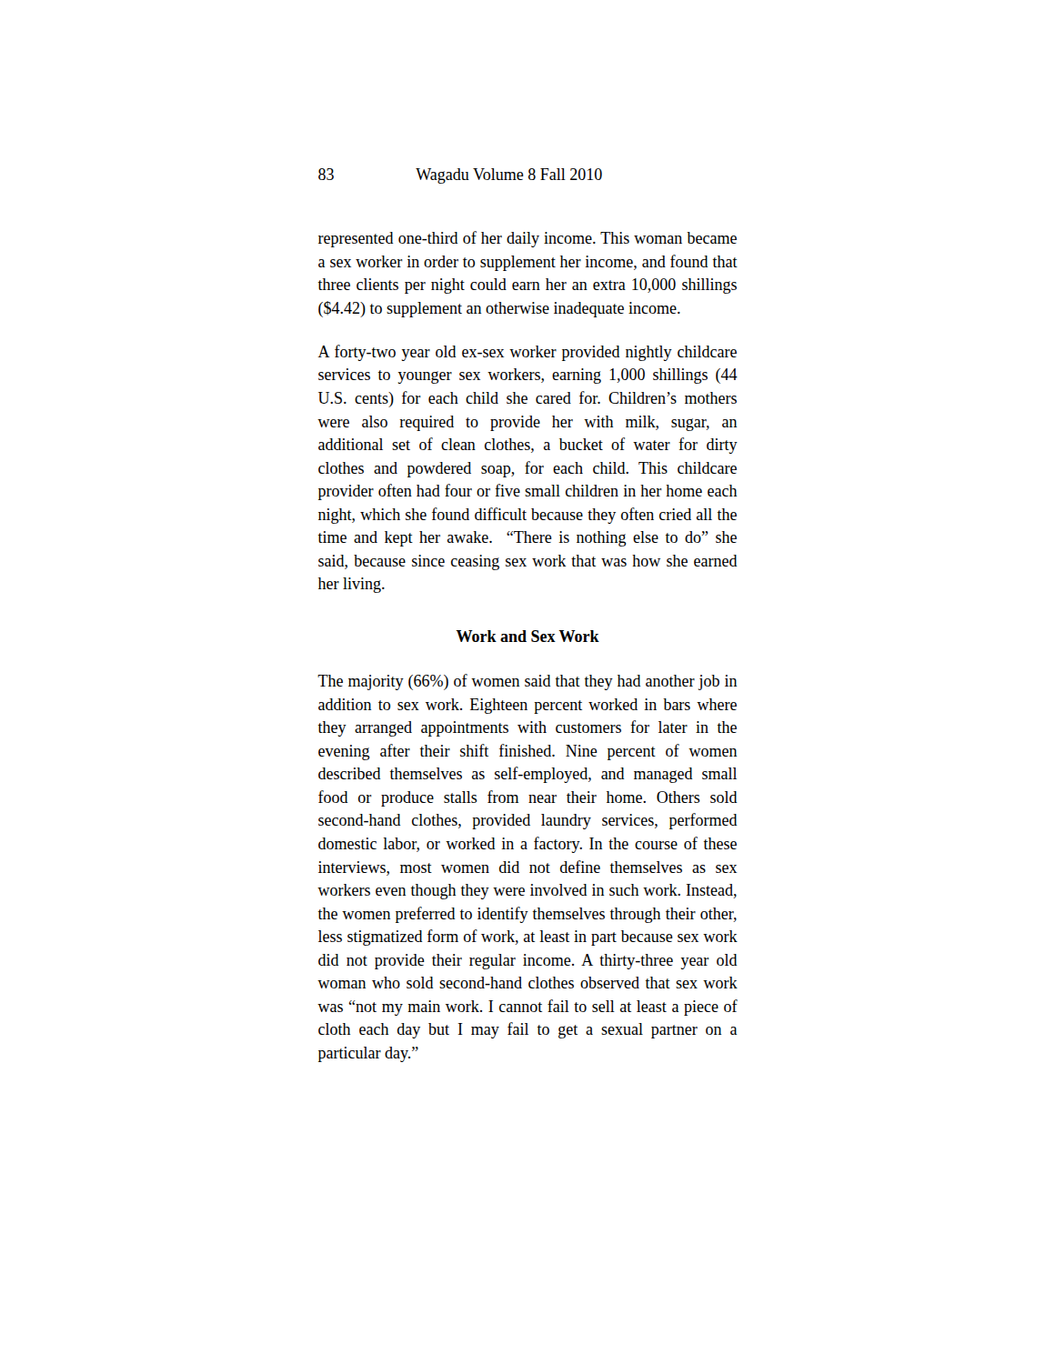83 Wagadu Volume 8 Fall 2010
represented one-third of her daily income. This woman became a sex worker in order to supplement her income, and found that three clients per night could earn her an extra 10,000 shillings ($4.42) to supplement an otherwise inadequate income.
A forty-two year old ex-sex worker provided nightly childcare services to younger sex workers, earning 1,000 shillings (44 U.S. cents) for each child she cared for. Children’s mothers were also required to provide her with milk, sugar, an additional set of clean clothes, a bucket of water for dirty clothes and powdered soap, for each child. This childcare provider often had four or five small children in her home each night, which she found difficult because they often cried all the time and kept her awake. “There is nothing else to do” she said, because since ceasing sex work that was how she earned her living.
Work and Sex Work
The majority (66%) of women said that they had another job in addition to sex work. Eighteen percent worked in bars where they arranged appointments with customers for later in the evening after their shift finished. Nine percent of women described themselves as self-employed, and managed small food or produce stalls from near their home. Others sold second-hand clothes, provided laundry services, performed domestic labor, or worked in a factory. In the course of these interviews, most women did not define themselves as sex workers even though they were involved in such work. Instead, the women preferred to identify themselves through their other, less stigmatized form of work, at least in part because sex work did not provide their regular income. A thirty-three year old woman who sold second-hand clothes observed that sex work was “not my main work. I cannot fail to sell at least a piece of cloth each day but I may fail to get a sexual partner on a particular day.”